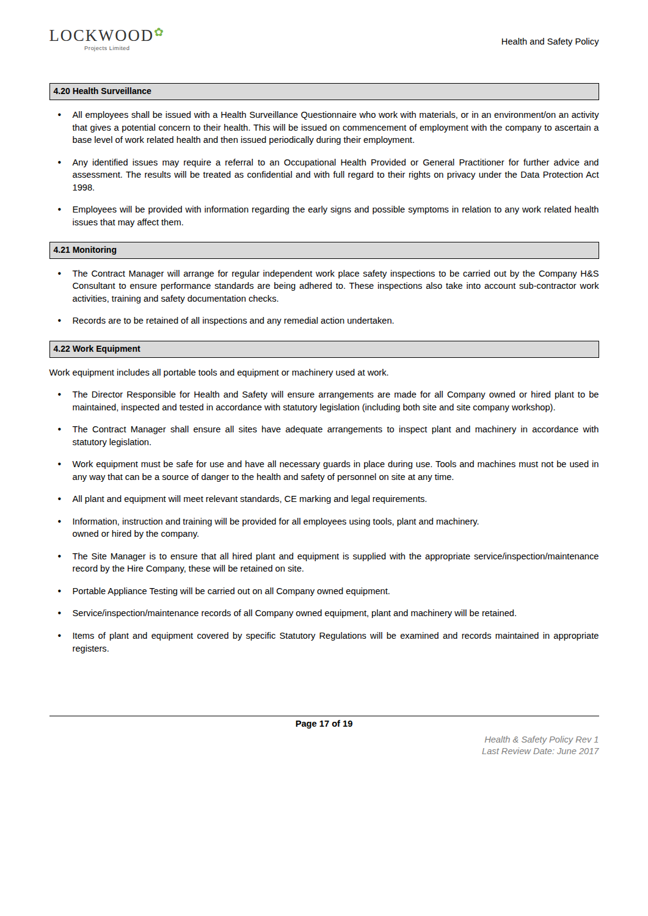LOCKWOOD✿
Projects Limited
Health and Safety Policy
4.20 Health Surveillance
All employees shall be issued with a Health Surveillance Questionnaire who work with materials, or in an environment/on an activity that gives a potential concern to their health. This will be issued on commencement of employment with the company to ascertain a base level of work related health and then issued periodically during their employment.
Any identified issues may require a referral to an Occupational Health Provided or General Practitioner for further advice and assessment. The results will be treated as confidential and with full regard to their rights on privacy under the Data Protection Act 1998.
Employees will be provided with information regarding the early signs and possible symptoms in relation to any work related health issues that may affect them.
4.21 Monitoring
The Contract Manager will arrange for regular independent work place safety inspections to be carried out by the Company H&S Consultant to ensure performance standards are being adhered to. These inspections also take into account sub-contractor work activities, training and safety documentation checks.
Records are to be retained of all inspections and any remedial action undertaken.
4.22 Work Equipment
Work equipment includes all portable tools and equipment or machinery used at work.
The Director Responsible for Health and Safety will ensure arrangements are made for all Company owned or hired plant to be maintained, inspected and tested in accordance with statutory legislation (including both site and site company workshop).
The Contract Manager shall ensure all sites have adequate arrangements to inspect plant and machinery in accordance with statutory legislation.
Work equipment must be safe for use and have all necessary guards in place during use. Tools and machines must not be used in any way that can be a source of danger to the health and safety of personnel on site at any time.
All plant and equipment will meet relevant standards, CE marking and legal requirements.
Information, instruction and training will be provided for all employees using tools, plant and machinery.
owned or hired by the company.
The Site Manager is to ensure that all hired plant and equipment is supplied with the appropriate service/inspection/maintenance record by the Hire Company, these will be retained on site.
Portable Appliance Testing will be carried out on all Company owned equipment.
Service/inspection/maintenance records of all Company owned equipment, plant and machinery will be retained.
Items of plant and equipment covered by specific Statutory Regulations will be examined and records maintained in appropriate registers.
Page 17 of 19
Health & Safety Policy Rev 1
Last Review Date: June 2017